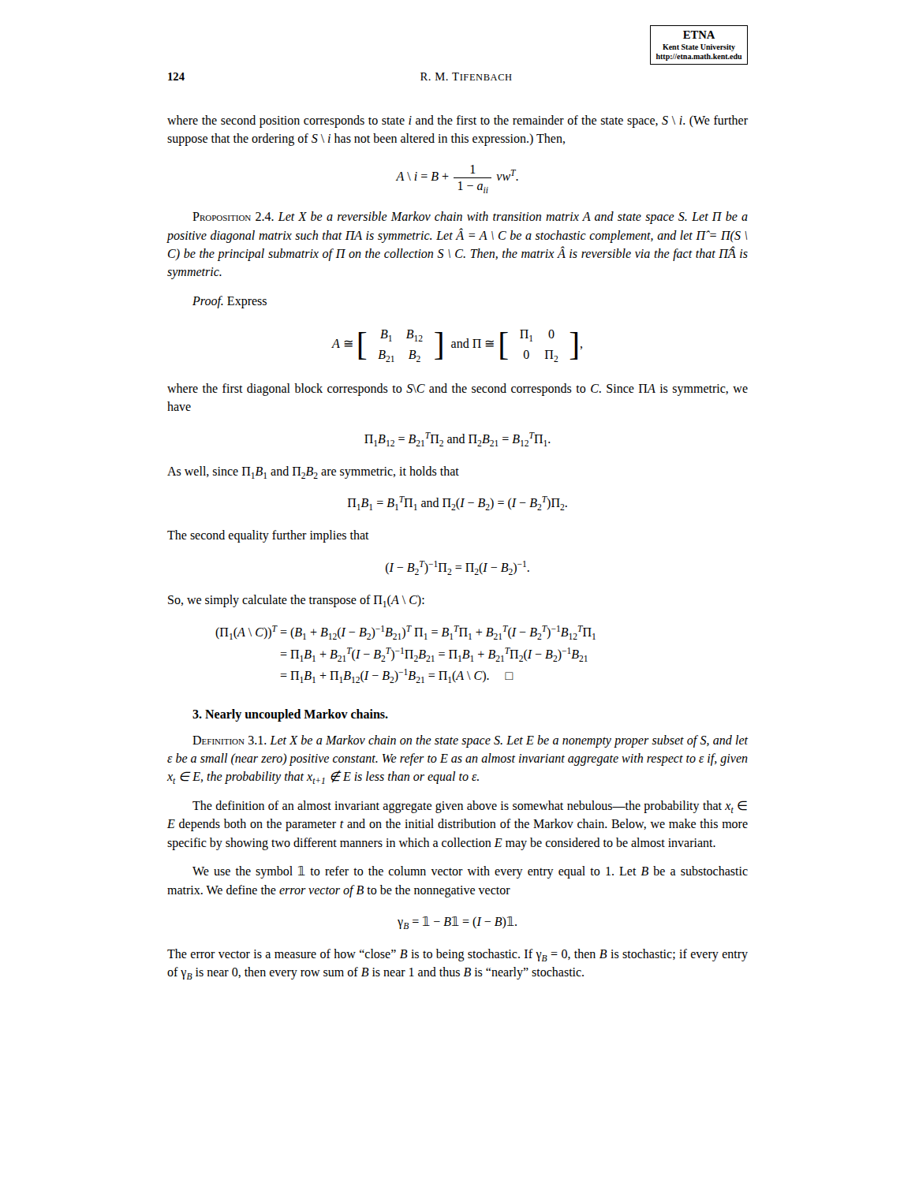ETNA
Kent State University
http://etna.math.kent.edu
124
R. M. TIFENBACH
where the second position corresponds to state i and the first to the remainder of the state space, S \ i. (We further suppose that the ordering of S \ i has not been altered in this expression.) Then,
A \ i = B + 11 − aii vwT.
Proposition 2.4. Let X be a reversible Markov chain with transition matrix A and state space S. Let Π be a positive diagonal matrix such that ΠA is symmetric. Let Â = A \ C be a stochastic complement, and let Π̂ = Π(S \ C) be the principal submatrix of Π on the collection S \ C. Then, the matrix Â is reversible via the fact that Π̂Â is symmetric.
Proof. Express
A ≅ [
| B 1 | B 12 |
| B 21 | B 2 |
] and Π ≅ [
| Π 1 | 0 |
| 0 | Π 2 |
],
where the first diagonal block corresponds to S\C and the second corresponds to C. Since ΠA is symmetric, we have
Π1B12 = B21TΠ2 and Π2B21 = B12TΠ1.
As well, since Π1B1 and Π2B2 are symmetric, it holds that
Π1B1 = B1TΠ1 and Π2(I − B2) = (I − B2T)Π2.
The second equality further implies that
(I − B2T)−1Π2 = Π2(I − B2)−1.
So, we simply calculate the transpose of Π1(A \ C):
(Π1(A \ C))T = (B1 + B12(I − B2)−1B21)T Π1 = B1TΠ1 + B21T(I − B2T)−1B12TΠ1 = Π1B1 + B21T(I − B2T)−1Π2B21 = Π1B1 + B21TΠ2(I − B2)−1B21 = Π1B1 + Π1B12(I − B2)−1B21 = Π1(A \ C). □
3. Nearly uncoupled Markov chains.
Definition 3.1. Let X be a Markov chain on the state space S. Let E be a nonempty proper subset of S, and let ε be a small (near zero) positive constant. We refer to E as an almost invariant aggregate with respect to ε if, given xt ∈ E, the probability that xt+1 ∉ E is less than or equal to ε.
The definition of an almost invariant aggregate given above is somewhat nebulous—the probability that xt ∈ E depends both on the parameter t and on the initial distribution of the Markov chain. Below, we make this more specific by showing two different manners in which a collection E may be considered to be almost invariant.
We use the symbol 𝟙 to refer to the column vector with every entry equal to 1. Let B be a substochastic matrix. We define the error vector of B to be the nonnegative vector
γB = 𝟙 − B 𝟙 = (I − B)𝟙.
The error vector is a measure of how “close” B is to being stochastic. If γB = 0, then B is stochastic; if every entry of γB is near 0, then every row sum of B is near 1 and thus B is “nearly” stochastic.